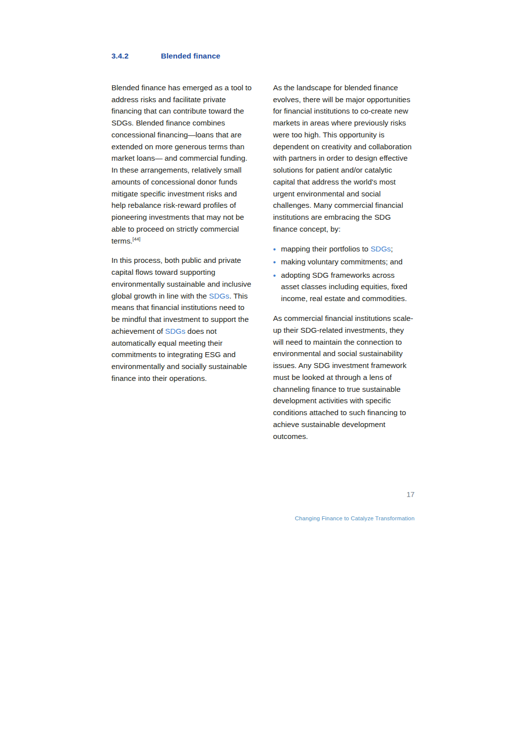3.4.2 Blended finance
Blended finance has emerged as a tool to address risks and facilitate private financing that can contribute toward the SDGs. Blended finance combines concessional financing—loans that are extended on more generous terms than market loans— and commercial funding. In these arrangements, relatively small amounts of concessional donor funds mitigate specific investment risks and help rebalance risk-reward profiles of pioneering investments that may not be able to proceed on strictly commercial terms.[44]
In this process, both public and private capital flows toward supporting environmentally sustainable and inclusive global growth in line with the SDGs. This means that financial institutions need to be mindful that investment to support the achievement of SDGs does not automatically equal meeting their commitments to integrating ESG and environmentally and socially sustainable finance into their operations.
As the landscape for blended finance evolves, there will be major opportunities for financial institutions to co-create new markets in areas where previously risks were too high. This opportunity is dependent on creativity and collaboration with partners in order to design effective solutions for patient and/or catalytic capital that address the world's most urgent environmental and social challenges. Many commercial financial institutions are embracing the SDG finance concept, by:
mapping their portfolios to SDGs;
making voluntary commitments; and
adopting SDG frameworks across asset classes including equities, fixed income, real estate and commodities.
As commercial financial institutions scale-up their SDG-related investments, they will need to maintain the connection to environmental and social sustainability issues. Any SDG investment framework must be looked at through a lens of channeling finance to true sustainable development activities with specific conditions attached to such financing to achieve sustainable development outcomes.
17
Changing Finance to Catalyze Transformation